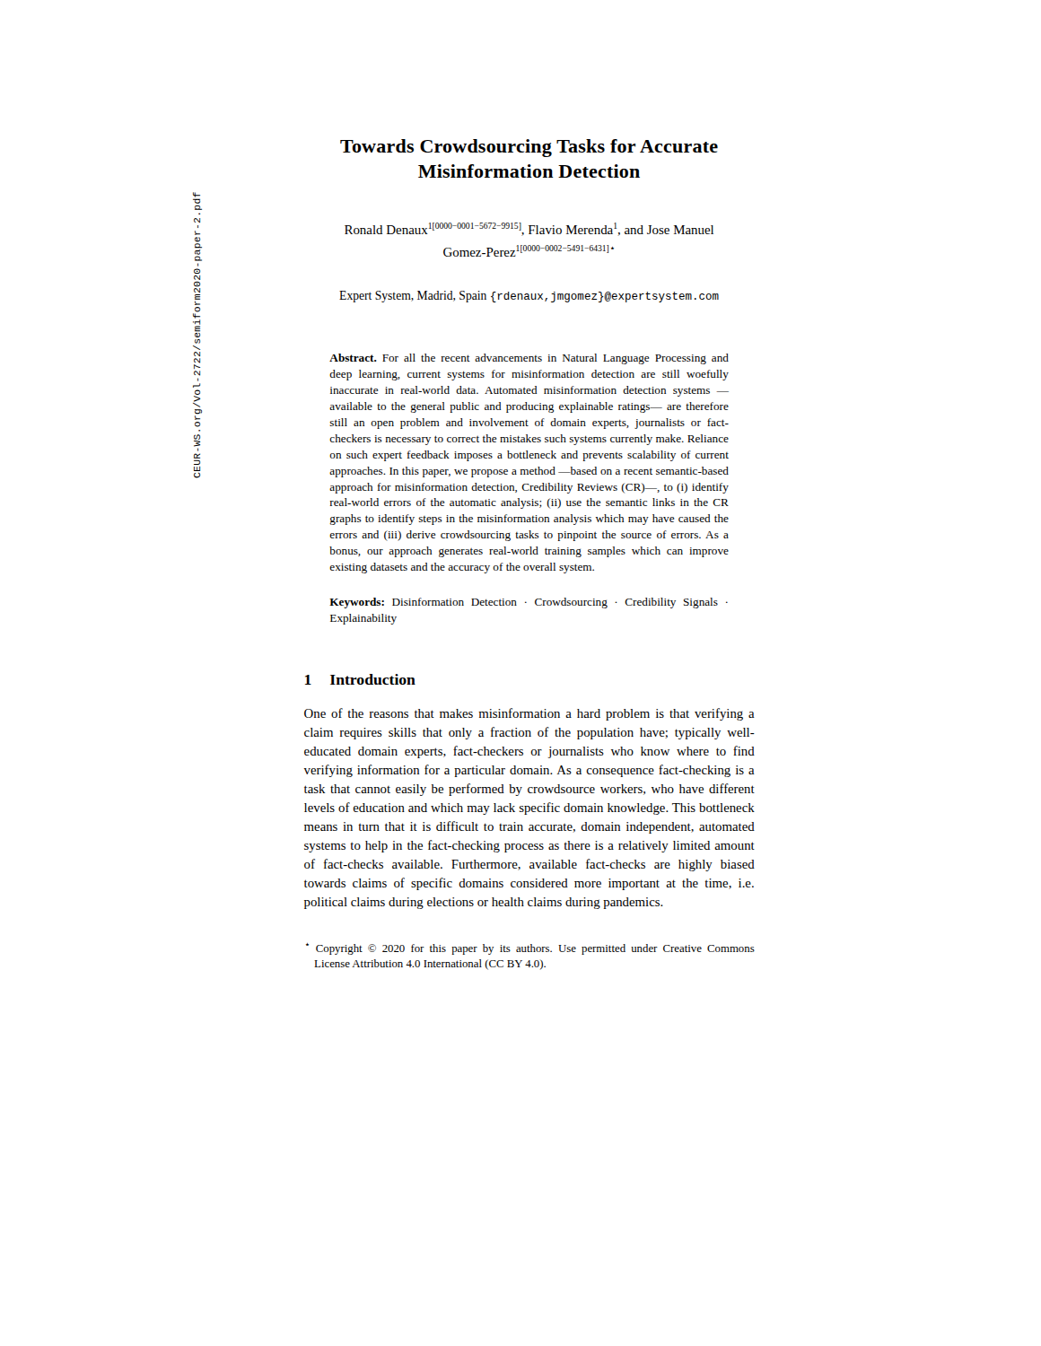CEUR-WS.org/Vol-2722/semiform2020-paper-2.pdf
Towards Crowdsourcing Tasks for Accurate
Misinformation Detection
Ronald Denaux1[0000−0001−5672−9915], Flavio Merenda1, and Jose Manuel
Gomez-Perez1[0000−0002−5491−6431]⋆
Expert System, Madrid, Spain {rdenaux,jmgomez}@expertsystem.com
Abstract. For all the recent advancements in Natural Language Processing and deep learning, current systems for misinformation detection are still woefully inaccurate in real-world data. Automated misinformation detection systems —available to the general public and producing explainable ratings— are therefore still an open problem and involvement of domain experts, journalists or fact-checkers is necessary to correct the mistakes such systems currently make. Reliance on such expert feedback imposes a bottleneck and prevents scalability of current approaches. In this paper, we propose a method —based on a recent semantic-based approach for misinformation detection, Credibility Reviews (CR)—, to (i) identify real-world errors of the automatic analysis; (ii) use the semantic links in the CR graphs to identify steps in the misinformation analysis which may have caused the errors and (iii) derive crowdsourcing tasks to pinpoint the source of errors. As a bonus, our approach generates real-world training samples which can improve existing datasets and the accuracy of the overall system.
Keywords: Disinformation Detection · Crowdsourcing · Credibility Signals · Explainability
1 Introduction
One of the reasons that makes misinformation a hard problem is that verifying a claim requires skills that only a fraction of the population have; typically well-educated domain experts, fact-checkers or journalists who know where to find verifying information for a particular domain. As a consequence fact-checking is a task that cannot easily be performed by crowdsource workers, who have different levels of education and which may lack specific domain knowledge. This bottleneck means in turn that it is difficult to train accurate, domain independent, automated systems to help in the fact-checking process as there is a relatively limited amount of fact-checks available. Furthermore, available fact-checks are highly biased towards claims of specific domains considered more important at the time, i.e. political claims during elections or health claims during pandemics.
⋆ Copyright © 2020 for this paper by its authors. Use permitted under Creative Commons License Attribution 4.0 International (CC BY 4.0).